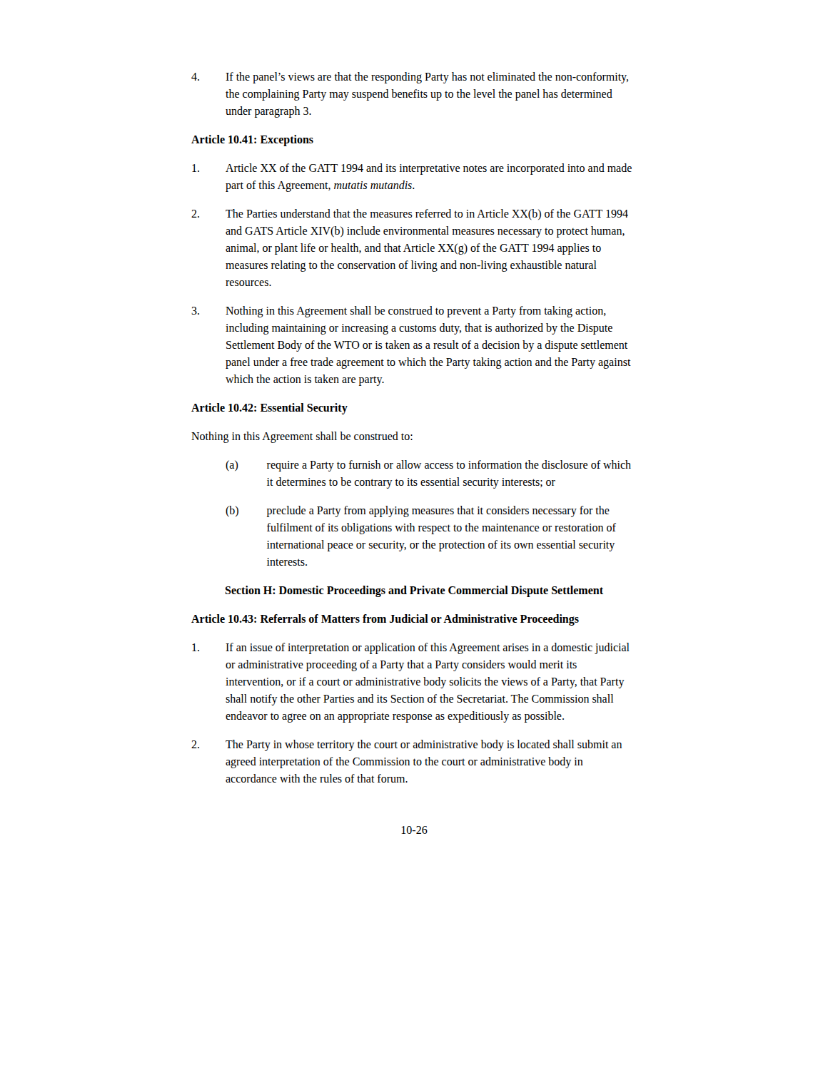4.
If the panel’s views are that the responding Party has not eliminated the non-conformity, the complaining Party may suspend benefits up to the level the panel has determined under paragraph 3.
Article 10.41: Exceptions
1.
Article XX of the GATT 1994 and its interpretative notes are incorporated into and made part of this Agreement, mutatis mutandis.
2.
The Parties understand that the measures referred to in Article XX(b) of the GATT 1994 and GATS Article XIV(b) include environmental measures necessary to protect human, animal, or plant life or health, and that Article XX(g) of the GATT 1994 applies to measures relating to the conservation of living and non-living exhaustible natural resources.
3.
Nothing in this Agreement shall be construed to prevent a Party from taking action, including maintaining or increasing a customs duty, that is authorized by the Dispute Settlement Body of the WTO or is taken as a result of a decision by a dispute settlement panel under a free trade agreement to which the Party taking action and the Party against which the action is taken are party.
Article 10.42: Essential Security
Nothing in this Agreement shall be construed to:
(a)
require a Party to furnish or allow access to information the disclosure of which it determines to be contrary to its essential security interests; or
(b)
preclude a Party from applying measures that it considers necessary for the fulfilment of its obligations with respect to the maintenance or restoration of international peace or security, or the protection of its own essential security interests.
Section H: Domestic Proceedings and Private Commercial Dispute Settlement
Article 10.43: Referrals of Matters from Judicial or Administrative Proceedings
1.
If an issue of interpretation or application of this Agreement arises in a domestic judicial or administrative proceeding of a Party that a Party considers would merit its intervention, or if a court or administrative body solicits the views of a Party, that Party shall notify the other Parties and its Section of the Secretariat. The Commission shall endeavor to agree on an appropriate response as expeditiously as possible.
2.
The Party in whose territory the court or administrative body is located shall submit an agreed interpretation of the Commission to the court or administrative body in accordance with the rules of that forum.
10-26